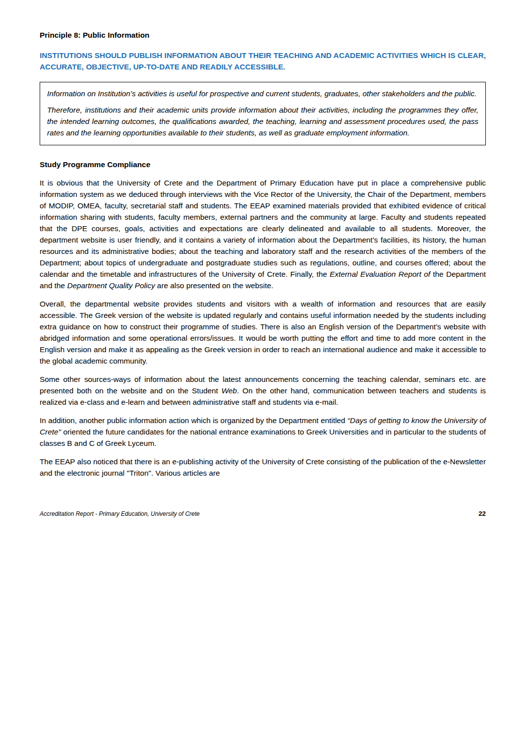Principle 8: Public Information
Institutions should publish information about their teaching and academic activities which is clear, accurate, objective, up-to-date and readily accessible.
Information on Institution’s activities is useful for prospective and current students, graduates, other stakeholders and the public.
Therefore, institutions and their academic units provide information about their activities, including the programmes they offer, the intended learning outcomes, the qualifications awarded, the teaching, learning and assessment procedures used, the pass rates and the learning opportunities available to their students, as well as graduate employment information.
Study Programme Compliance
It is obvious that the University of Crete and the Department of Primary Education have put in place a comprehensive public information system as we deduced through interviews with the Vice Rector of the University, the Chair of the Department, members of MODIP, OMEA, faculty, secretarial staff and students. The EEAP examined materials provided that exhibited evidence of critical information sharing with students, faculty members, external partners and the community at large. Faculty and students repeated that the DPE courses, goals, activities and expectations are clearly delineated and available to all students. Moreover, the department website is user friendly, and it contains a variety of information about the Department’s facilities, its history, the human resources and its administrative bodies; about the teaching and laboratory staff and the research activities of the members of the Department; about topics of undergraduate and postgraduate studies such as regulations, outline, and courses offered; about the calendar and the timetable and infrastructures of the University of Crete. Finally, the External Evaluation Report of the Department and the Department Quality Policy are also presented on the website.
Overall, the departmental website provides students and visitors with a wealth of information and resources that are easily accessible. The Greek version of the website is updated regularly and contains useful information needed by the students including extra guidance on how to construct their programme of studies. There is also an English version of the Department’s website with abridged information and some operational errors/issues. It would be worth putting the effort and time to add more content in the English version and make it as appealing as the Greek version in order to reach an international audience and make it accessible to the global academic community.
Some other sources-ways of information about the latest announcements concerning the teaching calendar, seminars etc. are presented both on the website and on the Student Web. On the other hand, communication between teachers and students is realized via e-class and e-learn and between administrative staff and students via e-mail.
In addition, another public information action which is organized by the Department entitled “Days of getting to know the University of Crete" oriented the future candidates for the national entrance examinations to Greek Universities and in particular to the students of classes B and C of Greek Lyceum.
The EEAP also noticed that there is an e-publishing activity of the University of Crete consisting of the publication of the e-Newsletter and the electronic journal "Triton". Various articles are
Accreditation Report - Primary Education, University of Crete 22